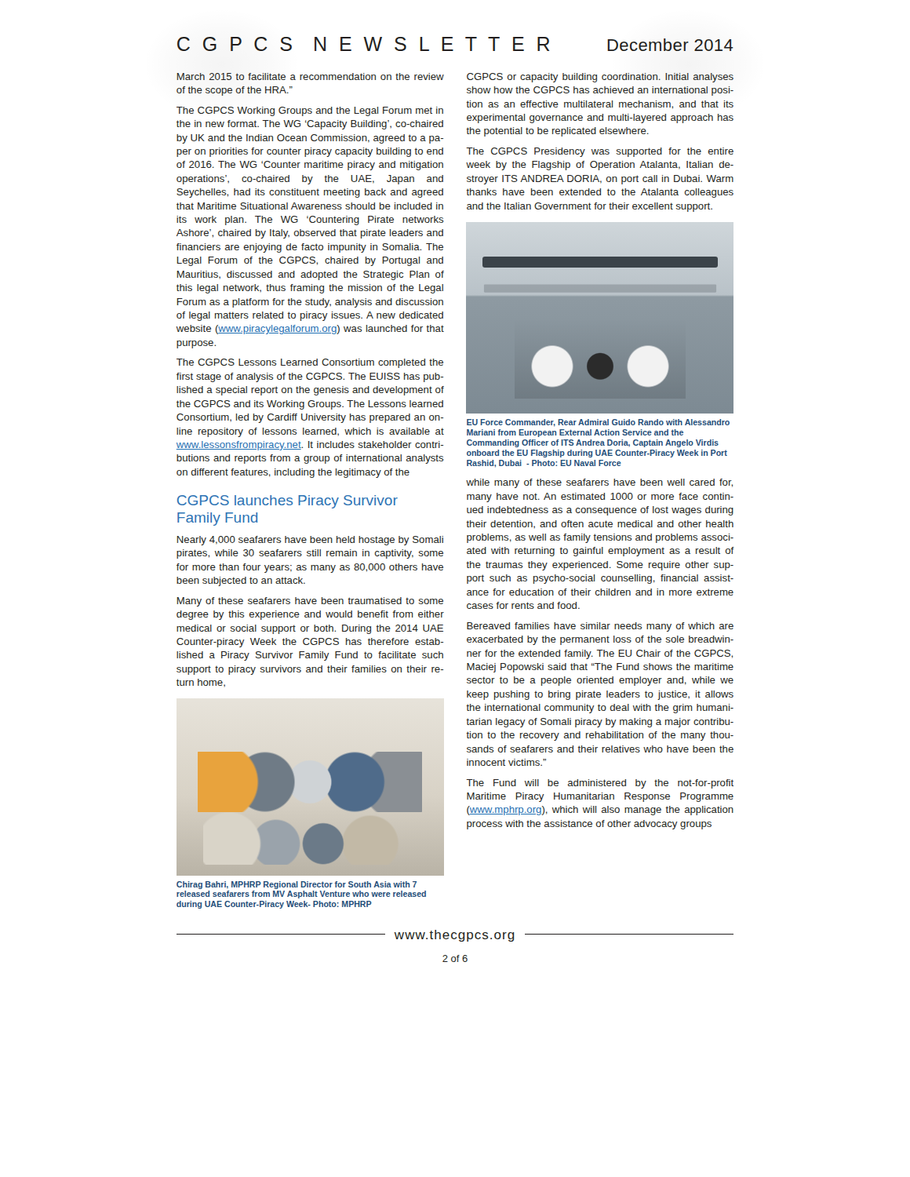C G P C S N E W S L E T T E R
December 2014
March 2015 to facilitate a recommendation on the review of the scope of the HRA.”
The CGPCS Working Groups and the Legal Forum met in the in new format. The WG ‘Capacity Building’, co-chaired by UK and the Indian Ocean Commission, agreed to a paper on priorities for counter piracy capacity building to end of 2016. The WG ‘Counter maritime piracy and mitigation operations’, co-chaired by the UAE, Japan and Seychelles, had its constituent meeting back and agreed that Maritime Situational Awareness should be included in its work plan. The WG ‘Countering Pirate networks Ashore’, chaired by Italy, observed that pirate leaders and financiers are enjoying de facto impunity in Somalia. The Legal Forum of the CGPCS, chaired by Portugal and Mauritius, discussed and adopted the Strategic Plan of this legal network, thus framing the mission of the Legal Forum as a platform for the study, analysis and discussion of legal matters related to piracy issues. A new dedicated website (www.piracylegalforum.org) was launched for that purpose.
The CGPCS Lessons Learned Consortium completed the first stage of analysis of the CGPCS. The EUISS has published a special report on the genesis and development of the CGPCS and its Working Groups. The Lessons learned Consortium, led by Cardiff University has prepared an online repository of lessons learned, which is available at www.lessonsfrompiracy.net. It includes stakeholder contributions and reports from a group of international analysts on different features, including the legitimacy of the
CGPCS launches Piracy Survivor Family Fund
Nearly 4,000 seafarers have been held hostage by Somali pirates, while 30 seafarers still remain in captivity, some for more than four years; as many as 80,000 others have been subjected to an attack.
Many of these seafarers have been traumatised to some degree by this experience and would benefit from either medical or social support or both. During the 2014 UAE Counter-piracy Week the CGPCS has therefore established a Piracy Survivor Family Fund to facilitate such support to piracy survivors and their families on their return home,
Chirag Bahri, MPHRP Regional Director for South Asia with 7 released seafarers from MV Asphalt Venture who were released during UAE Counter-Piracy Week- Photo: MPHRP
CGPCS or capacity building coordination. Initial analyses show how the CGPCS has achieved an international position as an effective multilateral mechanism, and that its experimental governance and multi-layered approach has the potential to be replicated elsewhere.
The CGPCS Presidency was supported for the entire week by the Flagship of Operation Atalanta, Italian destroyer ITS ANDREA DORIA, on port call in Dubai. Warm thanks have been extended to the Atalanta colleagues and the Italian Government for their excellent support.
EU Force Commander, Rear Admiral Guido Rando with Alessandro Mariani from European External Action Service and the Commanding Officer of ITS Andrea Doria, Captain Angelo Virdis onboard the EU Flagship during UAE Counter-Piracy Week in Port Rashid, Dubai - Photo: EU Naval Force
while many of these seafarers have been well cared for, many have not. An estimated 1000 or more face continued indebtedness as a consequence of lost wages during their detention, and often acute medical and other health problems, as well as family tensions and problems associated with returning to gainful employment as a result of the traumas they experienced. Some require other support such as psycho-social counselling, financial assistance for education of their children and in more extreme cases for rents and food.
Bereaved families have similar needs many of which are exacerbated by the permanent loss of the sole breadwinner for the extended family. The EU Chair of the CGPCS, Maciej Popowski said that “The Fund shows the maritime sector to be a people oriented employer and, while we keep pushing to bring pirate leaders to justice, it allows the international community to deal with the grim humanitarian legacy of Somali piracy by making a major contribution to the recovery and rehabilitation of the many thousands of seafarers and their relatives who have been the innocent victims.”
The Fund will be administered by the not-for-profit Maritime Piracy Humanitarian Response Programme (www.mphrp.org), which will also manage the application process with the assistance of other advocacy groups
www.thecgpcs.org
2 of 6